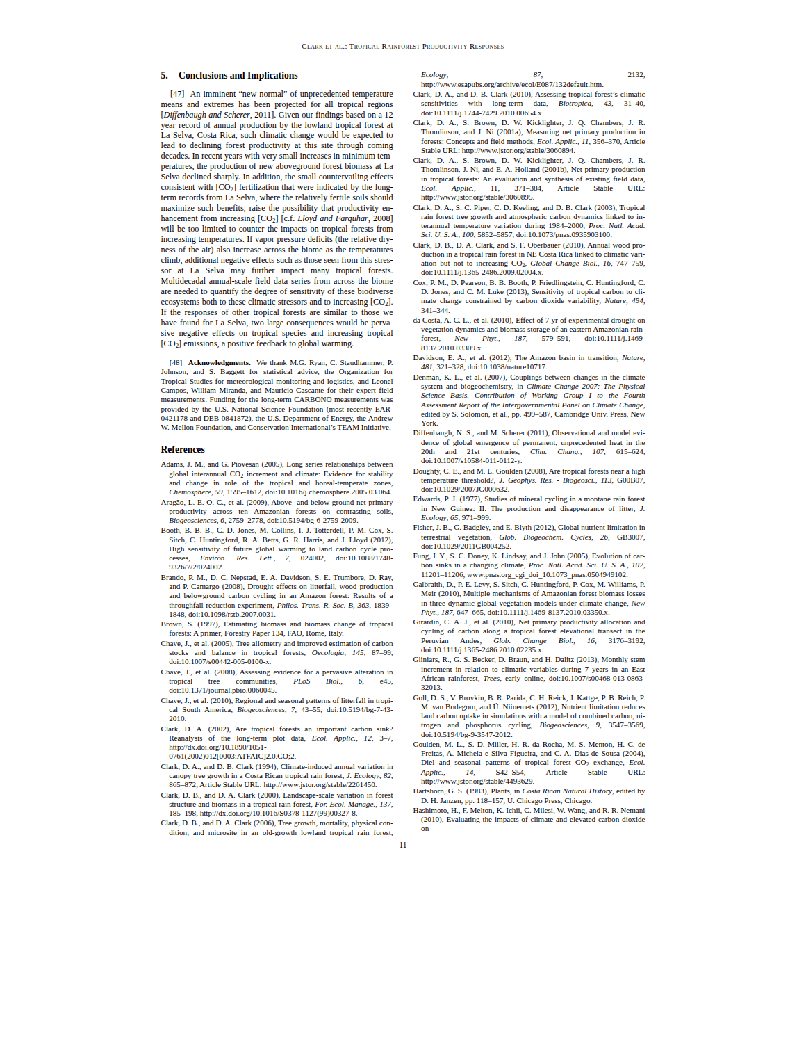Clark et al.: Tropical Rainforest Productivity Responses
5. Conclusions and Implications
[47] An imminent “new normal” of unprecedented temperature means and extremes has been projected for all tropical regions [Diffenbaugh and Scherer, 2011]. Given our findings based on a 12 year record of annual production by the lowland tropical forest at La Selva, Costa Rica, such climatic change would be expected to lead to declining forest productivity at this site through coming decades. In recent years with very small increases in minimum temperatures, the production of new aboveground forest biomass at La Selva declined sharply. In addition, the small countervailing effects consistent with [CO2] fertilization that were indicated by the long-term records from La Selva, where the relatively fertile soils should maximize such benefits, raise the possibility that productivity enhancement from increasing [CO2] [c.f. Lloyd and Farquhar, 2008] will be too limited to counter the impacts on tropical forests from increasing temperatures. If vapor pressure deficits (the relative dryness of the air) also increase across the biome as the temperatures climb, additional negative effects such as those seen from this stressor at La Selva may further impact many tropical forests. Multidecadal annual-scale field data series from across the biome are needed to quantify the degree of sensitivity of these biodiverse ecosystems both to these climatic stressors and to increasing [CO2]. If the responses of other tropical forests are similar to those we have found for La Selva, two large consequences would be pervasive negative effects on tropical species and increasing tropical [CO2] emissions, a positive feedback to global warming.
[48] Acknowledgments. We thank M.G. Ryan, C. Staudhammer, P. Johnson, and S. Baggett for statistical advice, the Organization for Tropical Studies for meteorological monitoring and logistics, and Leonel Campos, William Miranda, and Mauricio Cascante for their expert field measurements. Funding for the long-term CARBONO measurements was provided by the U.S. National Science Foundation (most recently EAR-0421178 and DEB-0841872), the U.S. Department of Energy, the Andrew W. Mellon Foundation, and Conservation International’s TEAM Initiative.
References
Adams, J. M., and G. Piovesan (2005), Long series relationships between global interannual CO2 increment and climate: Evidence for stability and change in role of the tropical and boreal-temperate zones, Chemosphere, 59, 1595–1612, doi:10.1016/j.chemosphere.2005.03.064.
Aragão, L. E. O. C., et al. (2009), Above- and below-ground net primary productivity across ten Amazonian forests on contrasting soils, Biogeosciences, 6, 2759–2778, doi:10.5194/bg-6-2759-2009.
Booth, B. B. B., C. D. Jones, M. Collins, I. J. Totterdell, P. M. Cox, S. Sitch, C. Huntingford, R. A. Betts, G. R. Harris, and J. Lloyd (2012), High sensitivity of future global warming to land carbon cycle processes, Environ. Res. Lett., 7, 024002, doi:10.1088/1748-9326/7/2/024002.
Brando, P. M., D. C. Nepstad, E. A. Davidson, S. E. Trumbore, D. Ray, and P. Camargo (2008), Drought effects on litterfall, wood production and belowground carbon cycling in an Amazon forest: Results of a throughfall reduction experiment, Philos. Trans. R. Soc. B, 363, 1839–1848, doi:10.1098/rstb.2007.0031.
Brown, S. (1997), Estimating biomass and biomass change of tropical forests: A primer, Forestry Paper 134, FAO, Rome, Italy.
Chave, J., et al. (2005), Tree allometry and improved estimation of carbon stocks and balance in tropical forests, Oecologia, 145, 87–99, doi:10.1007/s00442-005-0100-x.
Chave, J., et al. (2008), Assessing evidence for a pervasive alteration in tropical tree communities, PLoS Biol., 6, e45, doi:10.1371/journal.pbio.0060045.
Chave, J., et al. (2010), Regional and seasonal patterns of litterfall in tropical South America, Biogeosciences, 7, 43–55, doi:10.5194/bg-7-43-2010.
Clark, D. A. (2002), Are tropical forests an important carbon sink? Reanalysis of the long-term plot data, Ecol. Applic., 12, 3–7, http://dx.doi.org/10.1890/1051-0761(2002)012[0003:ATFAIC]2.0.CO;2.
Clark, D. A., and D. B. Clark (1994), Climate-induced annual variation in canopy tree growth in a Costa Rican tropical rain forest, J. Ecology, 82, 865–872, Article Stable URL: http://www.jstor.org/stable/2261450.
Clark, D. B., and D. A. Clark (2000), Landscape-scale variation in forest structure and biomass in a tropical rain forest, For. Ecol. Manage., 137, 185–198, http://dx.doi.org/10.1016/S0378-1127(99)00327-8.
Clark, D. B., and D. A. Clark (2006), Tree growth, mortality, physical condition, and microsite in an old-growth lowland tropical rain forest, Ecology, 87, 2132, http://www.esapubs.org/archive/ecol/E087/132default.htm.
Clark, D. A., and D. B. Clark (2010), Assessing tropical forest’s climatic sensitivities with long-term data, Biotropica, 43, 31–40, doi:10.1111/j.1744-7429.2010.00654.x.
Clark, D. A., S. Brown, D. W. Kicklighter, J. Q. Chambers, J. R. Thomlinson, and J. Ni (2001a), Measuring net primary production in forests: Concepts and field methods, Ecol. Applic., 11, 356–370, Article Stable URL: http://www.jstor.org/stable/3060894.
Clark, D. A., S. Brown, D. W. Kicklighter, J. Q. Chambers, J. R. Thomlinson, J. Ni, and E. A. Holland (2001b), Net primary production in tropical forests: An evaluation and synthesis of existing field data, Ecol. Applic., 11, 371–384, Article Stable URL: http://www.jstor.org/stable/3060895.
Clark, D. A., S. C. Piper, C. D. Keeling, and D. B. Clark (2003), Tropical rain forest tree growth and atmospheric carbon dynamics linked to interannual temperature variation during 1984–2000, Proc. Natl. Acad. Sci. U. S. A., 100, 5852–5857, doi:10.1073/pnas.0935903100.
Clark, D. B., D. A. Clark, and S. F. Oberbauer (2010), Annual wood production in a tropical rain forest in NE Costa Rica linked to climatic variation but not to increasing CO2, Global Change Biol., 16, 747–759, doi:10.1111/j.1365-2486.2009.02004.x.
Cox, P. M., D. Pearson, B. B. Booth, P. Friedlingstein, C. Huntingford, C. D. Jones, and C. M. Luke (2013), Sensitivity of tropical carbon to climate change constrained by carbon dioxide variability, Nature, 494, 341–344.
da Costa, A. C. L., et al. (2010), Effect of 7 yr of experimental drought on vegetation dynamics and biomass storage of an eastern Amazonian rainforest, New Phyt., 187, 579–591, doi:10.1111/j.1469-8137.2010.03309.x.
Davidson, E. A., et al. (2012), The Amazon basin in transition, Nature, 481, 321–328, doi:10.1038/nature10717.
Denman, K. L., et al. (2007), Couplings between changes in the climate system and biogeochemistry, in Climate Change 2007: The Physical Science Basis. Contribution of Working Group I to the Fourth Assessment Report of the Intergovernmental Panel on Climate Change, edited by S. Solomon, et al., pp. 499–587, Cambridge Univ. Press, New York.
Diffenbaugh, N. S., and M. Scherer (2011), Observational and model evidence of global emergence of permanent, unprecedented heat in the 20th and 21st centuries, Clim. Chang., 107, 615–624, doi:10.1007/s10584-011-0112-y.
Doughty, C. E., and M. L. Goulden (2008), Are tropical forests near a high temperature threshold?, J. Geophys. Res. - Biogeosci., 113, G00B07, doi:10.1029/2007JG000632.
Edwards, P. J. (1977), Studies of mineral cycling in a montane rain forest in New Guinea: II. The production and disappearance of litter, J. Ecology, 65, 971–999.
Fisher, J. B., G. Badgley, and E. Blyth (2012), Global nutrient limitation in terrestrial vegetation, Glob. Biogeochem. Cycles, 26, GB3007, doi:10.1029/2011GB004252.
Fung, I. Y., S. C. Doney, K. Lindsay, and J. John (2005), Evolution of carbon sinks in a changing climate, Proc. Natl. Acad. Sci. U. S. A., 102, 11201–11206, www.pnas.org_cgi_doi_10.1073_pnas.0504949102.
Galbraith, D., P. E. Levy, S. Sitch, C. Huntingford, P. Cox, M. Williams, P. Meir (2010), Multiple mechanisms of Amazonian forest biomass losses in three dynamic global vegetation models under climate change, New Phyt., 187, 647–665, doi:10.1111/j.1469-8137.2010.03350.x.
Girardin, C. A. J., et al. (2010), Net primary productivity allocation and cycling of carbon along a tropical forest elevational transect in the Peruvian Andes, Glob. Change Biol., 16, 3176–3192, doi:10.1111/j.1365-2486.2010.02235.x.
Gliniars, R., G. S. Becker, D. Braun, and H. Dalitz (2013), Monthly stem increment in relation to climatic variables during 7 years in an East African rainforest, Trees, early online, doi:10.1007/s00468-013-0863-32013.
Goll, D. S., V. Brovkin, B. R. Parida, C. H. Reick, J. Kattge, P. B. Reich, P. M. van Bodegom, and Ü. Niinemets (2012), Nutrient limitation reduces land carbon uptake in simulations with a model of combined carbon, nitrogen and phosphorus cycling, Biogeosciences, 9, 3547–3569, doi:10.5194/bg-9-3547-2012.
Goulden, M. L., S. D. Miller, H. R. da Rocha, M. S. Menton, H. C. de Freitas, A. Michela e Silva Figueira, and C. A. Dias de Sousa (2004), Diel and seasonal patterns of tropical forest CO2 exchange, Ecol. Applic., 14, S42–S54, Article Stable URL: http://www.jstor.org/stable/4493629.
Hartshorn, G. S. (1983), Plants, in Costa Rican Natural History, edited by D. H. Janzen, pp. 118–157, U. Chicago Press, Chicago.
Hashimoto, H., F. Melton, K. Ichii, C. Milesi, W. Wang, and R. R. Nemani (2010), Evaluating the impacts of climate and elevated carbon dioxide on
11